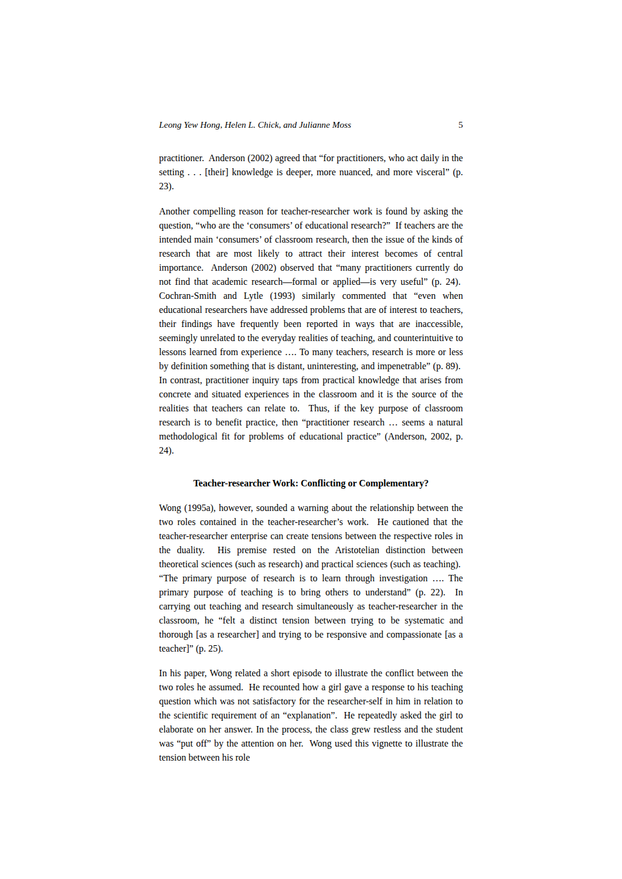Leong Yew Hong, Helen L. Chick, and Julianne Moss 5
practitioner. Anderson (2002) agreed that “for practitioners, who act daily in the setting . . . [their] knowledge is deeper, more nuanced, and more visceral” (p. 23).
Another compelling reason for teacher-researcher work is found by asking the question, “who are the ‘consumers’ of educational research?” If teachers are the intended main ‘consumers’ of classroom research, then the issue of the kinds of research that are most likely to attract their interest becomes of central importance. Anderson (2002) observed that “many practitioners currently do not find that academic research—formal or applied—is very useful” (p. 24). Cochran-Smith and Lytle (1993) similarly commented that “even when educational researchers have addressed problems that are of interest to teachers, their findings have frequently been reported in ways that are inaccessible, seemingly unrelated to the everyday realities of teaching, and counterintuitive to lessons learned from experience …. To many teachers, research is more or less by definition something that is distant, uninteresting, and impenetrable” (p. 89). In contrast, practitioner inquiry taps from practical knowledge that arises from concrete and situated experiences in the classroom and it is the source of the realities that teachers can relate to. Thus, if the key purpose of classroom research is to benefit practice, then “practitioner research … seems a natural methodological fit for problems of educational practice” (Anderson, 2002, p. 24).
Teacher-researcher Work: Conflicting or Complementary?
Wong (1995a), however, sounded a warning about the relationship between the two roles contained in the teacher-researcher’s work. He cautioned that the teacher-researcher enterprise can create tensions between the respective roles in the duality. His premise rested on the Aristotelian distinction between theoretical sciences (such as research) and practical sciences (such as teaching). “The primary purpose of research is to learn through investigation …. The primary purpose of teaching is to bring others to understand” (p. 22). In carrying out teaching and research simultaneously as teacher-researcher in the classroom, he “felt a distinct tension between trying to be systematic and thorough [as a researcher] and trying to be responsive and compassionate [as a teacher]” (p. 25).
In his paper, Wong related a short episode to illustrate the conflict between the two roles he assumed. He recounted how a girl gave a response to his teaching question which was not satisfactory for the researcher-self in him in relation to the scientific requirement of an “explanation”. He repeatedly asked the girl to elaborate on her answer. In the process, the class grew restless and the student was “put off” by the attention on her. Wong used this vignette to illustrate the tension between his role